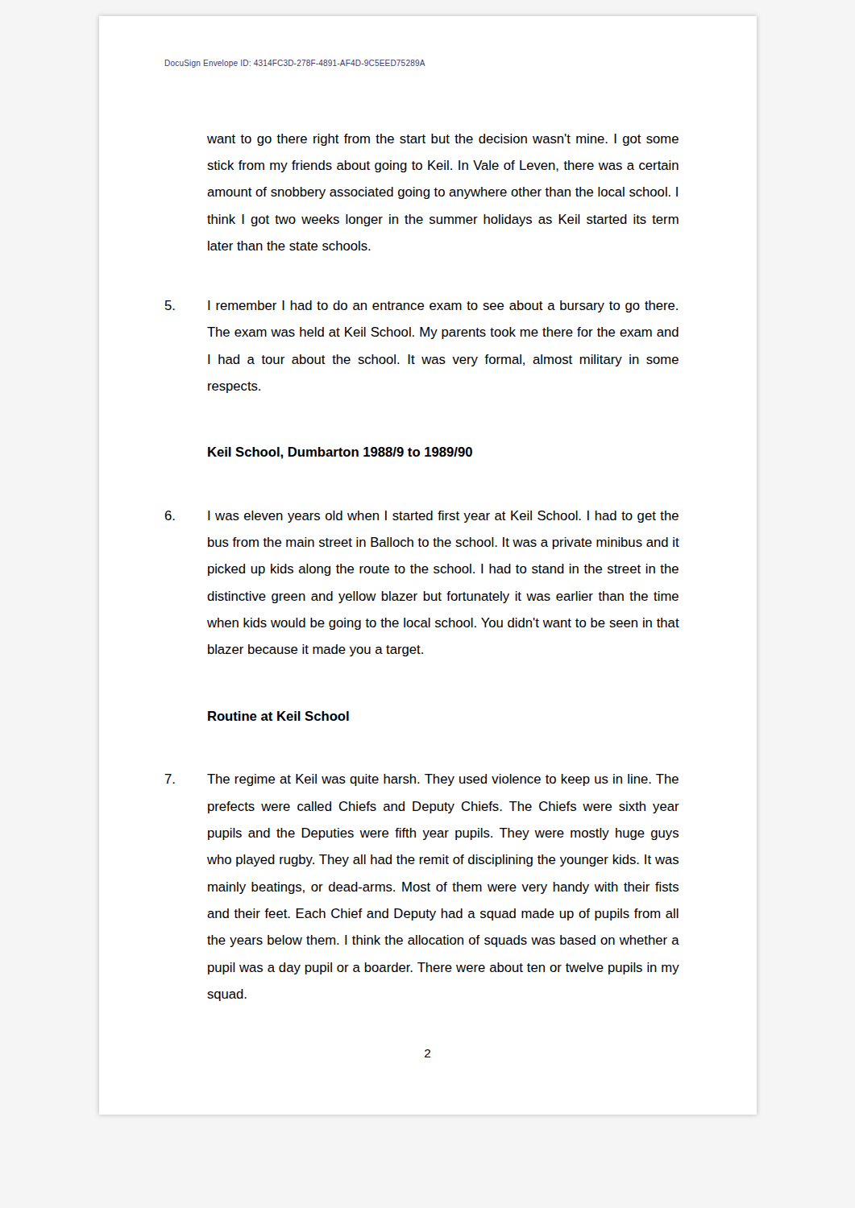DocuSign Envelope ID: 4314FC3D-278F-4891-AF4D-9C5EED75289A
want to go there right from the start but the decision wasn't mine. I got some stick from my friends about going to Keil. In Vale of Leven, there was a certain amount of snobbery associated going to anywhere other than the local school. I think I got two weeks longer in the summer holidays as Keil started its term later than the state schools.
5.
I remember I had to do an entrance exam to see about a bursary to go there. The exam was held at Keil School. My parents took me there for the exam and I had a tour about the school. It was very formal, almost military in some respects.
Keil School, Dumbarton 1988/9 to 1989/90
6.
I was eleven years old when I started first year at Keil School. I had to get the bus from the main street in Balloch to the school. It was a private minibus and it picked up kids along the route to the school. I had to stand in the street in the distinctive green and yellow blazer but fortunately it was earlier than the time when kids would be going to the local school. You didn't want to be seen in that blazer because it made you a target.
Routine at Keil School
7.
The regime at Keil was quite harsh. They used violence to keep us in line. The prefects were called Chiefs and Deputy Chiefs. The Chiefs were sixth year pupils and the Deputies were fifth year pupils. They were mostly huge guys who played rugby. They all had the remit of disciplining the younger kids. It was mainly beatings, or dead-arms. Most of them were very handy with their fists and their feet. Each Chief and Deputy had a squad made up of pupils from all the years below them. I think the allocation of squads was based on whether a pupil was a day pupil or a boarder. There were about ten or twelve pupils in my squad.
2